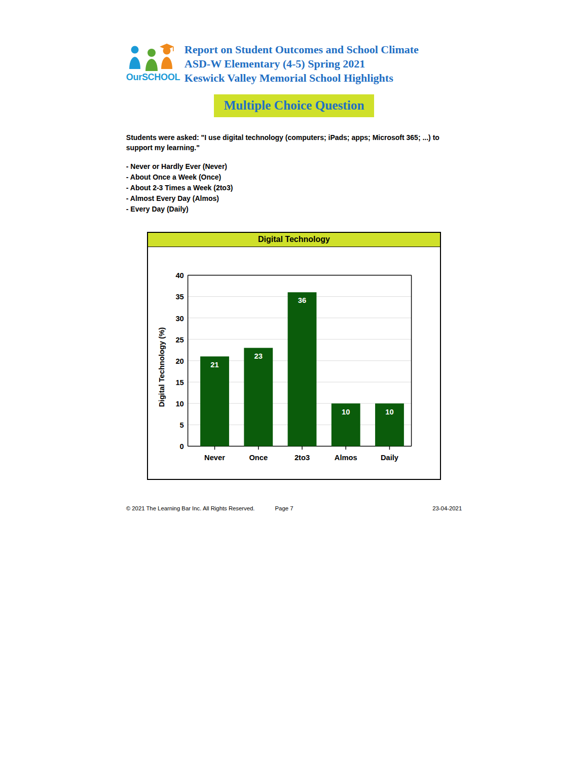Our SCHOOL
Report on Student Outcomes and School Climate
ASD-W Elementary (4-5) Spring 2021
Keswick Valley Memorial School Highlights
Multiple Choice Question
Students were asked: "I use digital technology (computers; iPads; apps; Microsoft 365; ...) to support my learning."
- Never or Hardly Ever (Never)
- About Once a Week (Once)
- About 2-3 Times a Week (2to3)
- Almost Every Day (Almos)
- Every Day (Daily)
Digital Technology
Digital Technology (%) 40 35 30 25 20 15 10 5 0 21 23 36 10 10 Never Once 2to3 Almos Daily
© 2021 The Learning Bar Inc. All Rights Reserved.
Page 7
23-04-2021